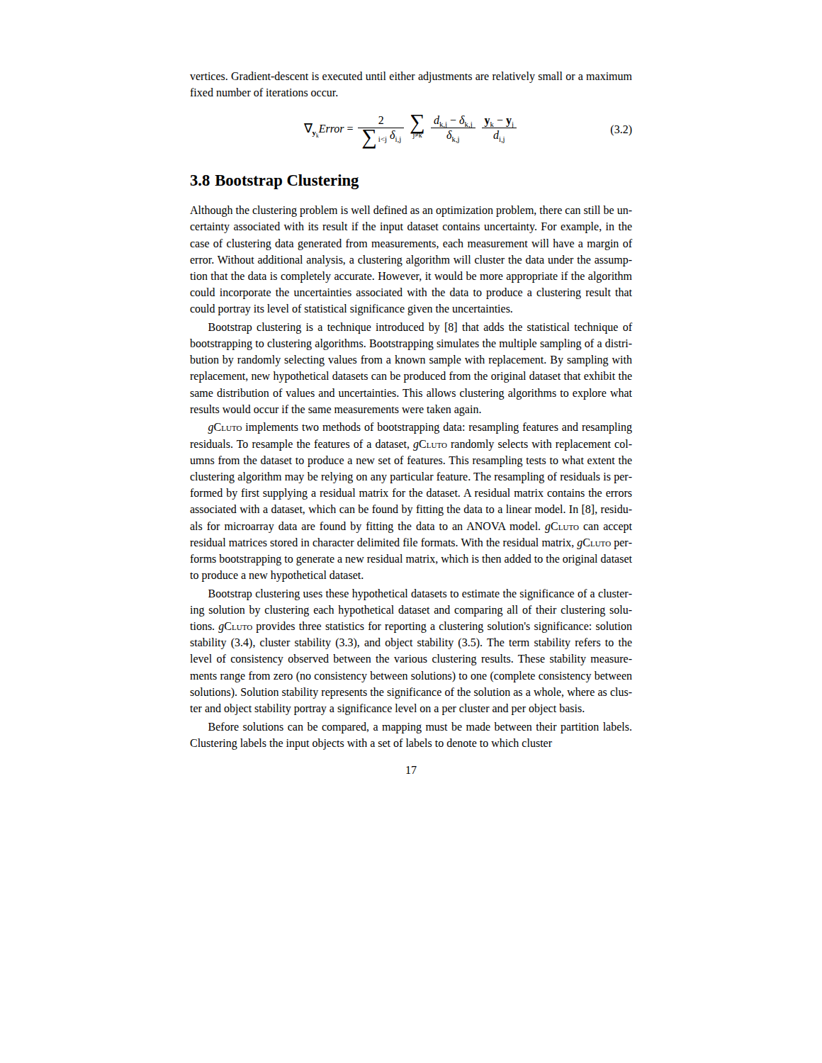vertices. Gradient-descent is executed until either adjustments are relatively small or a maximum fixed number of iterations occur.
∇ykError = 2 ∑i<j δi,j ∑j≠k dk,j − δk,j δk,j yk − yj di,j
(3.2)
3.8 Bootstrap Clustering
Although the clustering problem is well defined as an optimization problem, there can still be uncertainty associated with its result if the input dataset contains uncertainty. For example, in the case of clustering data generated from measurements, each measurement will have a margin of error. Without additional analysis, a clustering algorithm will cluster the data under the assumption that the data is completely accurate. However, it would be more appropriate if the algorithm could incorporate the uncertainties associated with the data to produce a clustering result that could portray its level of statistical significance given the uncertainties.
Bootstrap clustering is a technique introduced by [8] that adds the statistical technique of bootstrapping to clustering algorithms. Bootstrapping simulates the multiple sampling of a distribution by randomly selecting values from a known sample with replacement. By sampling with replacement, new hypothetical datasets can be produced from the original dataset that exhibit the same distribution of values and uncertainties. This allows clustering algorithms to explore what results would occur if the same measurements were taken again.
gCluto implements two methods of bootstrapping data: resampling features and resampling residuals. To resample the features of a dataset, gCluto randomly selects with replacement columns from the dataset to produce a new set of features. This resampling tests to what extent the clustering algorithm may be relying on any particular feature. The resampling of residuals is performed by first supplying a residual matrix for the dataset. A residual matrix contains the errors associated with a dataset, which can be found by fitting the data to a linear model. In [8], residuals for microarray data are found by fitting the data to an ANOVA model. gCluto can accept residual matrices stored in character delimited file formats. With the residual matrix, gCluto performs bootstrapping to generate a new residual matrix, which is then added to the original dataset to produce a new hypothetical dataset.
Bootstrap clustering uses these hypothetical datasets to estimate the significance of a clustering solution by clustering each hypothetical dataset and comparing all of their clustering solutions. gCluto provides three statistics for reporting a clustering solution's significance: solution stability (3.4), cluster stability (3.3), and object stability (3.5). The term stability refers to the level of consistency observed between the various clustering results. These stability measurements range from zero (no consistency between solutions) to one (complete consistency between solutions). Solution stability represents the significance of the solution as a whole, where as cluster and object stability portray a significance level on a per cluster and per object basis.
Before solutions can be compared, a mapping must be made between their partition labels. Clustering labels the input objects with a set of labels to denote to which cluster
17